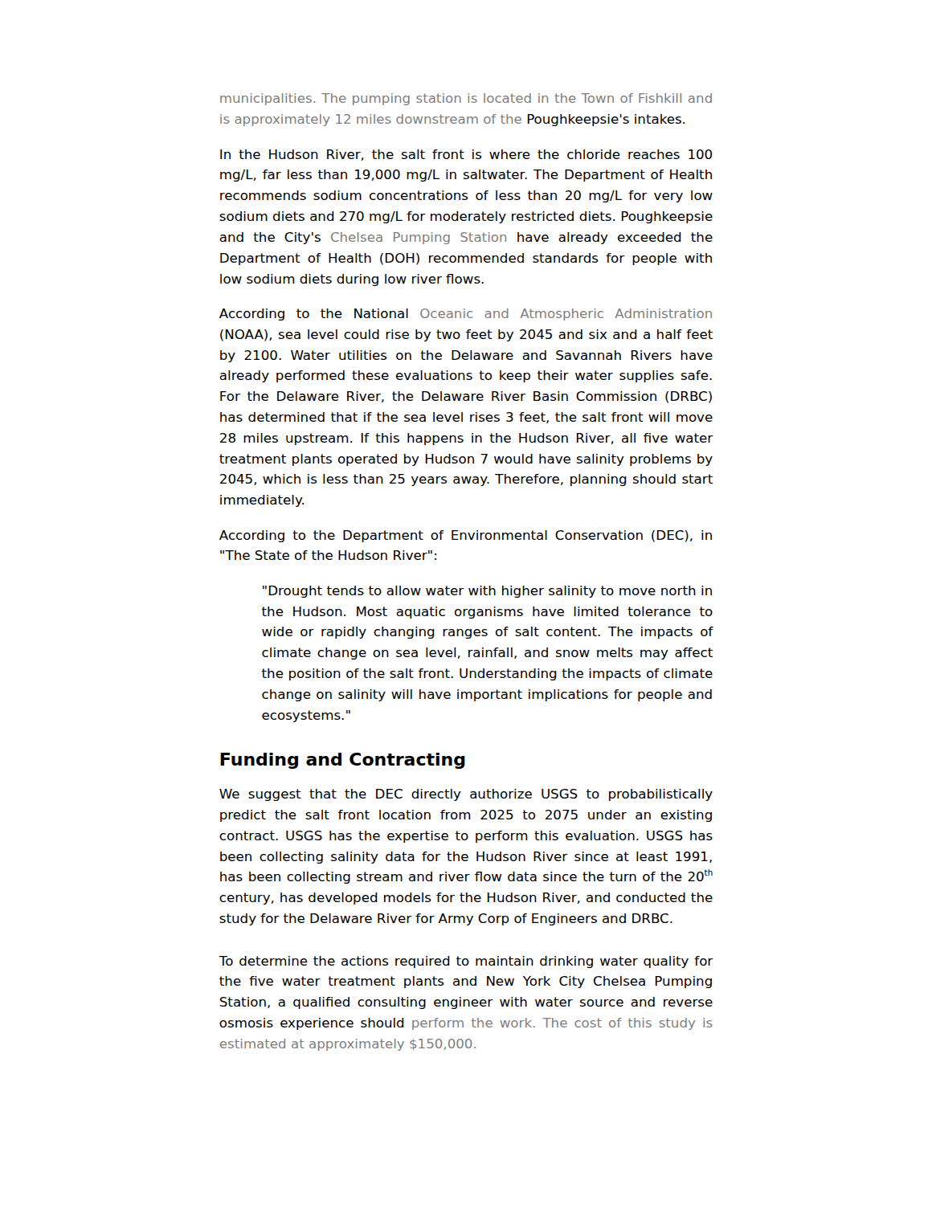municipalities. The pumping station is located in the Town of Fishkill and is approximately 12 miles downstream of the Poughkeepsie's intakes.
In the Hudson River, the salt front is where the chloride reaches 100 mg/L, far less than 19,000 mg/L in saltwater. The Department of Health recommends sodium concentrations of less than 20 mg/L for very low sodium diets and 270 mg/L for moderately restricted diets. Poughkeepsie and the City's Chelsea Pumping Station have already exceeded the Department of Health (DOH) recommended standards for people with low sodium diets during low river flows.
According to the National Oceanic and Atmospheric Administration (NOAA), sea level could rise by two feet by 2045 and six and a half feet by 2100. Water utilities on the Delaware and Savannah Rivers have already performed these evaluations to keep their water supplies safe. For the Delaware River, the Delaware River Basin Commission (DRBC) has determined that if the sea level rises 3 feet, the salt front will move 28 miles upstream. If this happens in the Hudson River, all five water treatment plants operated by Hudson 7 would have salinity problems by 2045, which is less than 25 years away. Therefore, planning should start immediately.
According to the Department of Environmental Conservation (DEC), in "The State of the Hudson River":
"Drought tends to allow water with higher salinity to move north in the Hudson. Most aquatic organisms have limited tolerance to wide or rapidly changing ranges of salt content. The impacts of climate change on sea level, rainfall, and snow melts may affect the position of the salt front. Understanding the impacts of climate change on salinity will have important implications for people and ecosystems."
Funding and Contracting
We suggest that the DEC directly authorize USGS to probabilistically predict the salt front location from 2025 to 2075 under an existing contract. USGS has the expertise to perform this evaluation. USGS has been collecting salinity data for the Hudson River since at least 1991, has been collecting stream and river flow data since the turn of the 20th century, has developed models for the Hudson River, and conducted the study for the Delaware River for Army Corp of Engineers and DRBC.
To determine the actions required to maintain drinking water quality for the five water treatment plants and New York City Chelsea Pumping Station, a qualified consulting engineer with water source and reverse osmosis experience should perform the work. The cost of this study is estimated at approximately $150,000.